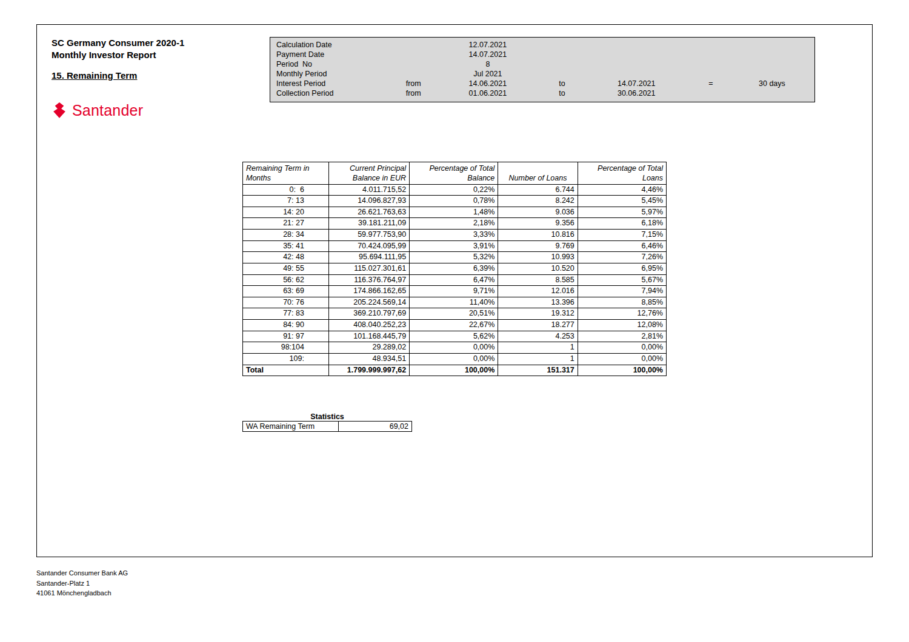SC Germany Consumer 2020-1
Monthly Investor Report
15. Remaining Term
Santander
| Calculation Date | | 12.07.2021 | | | | |
| Payment Date | | 14.07.2021 | | | | |
| Period No | | 8 | | | | |
| Monthly Period | | Jul 2021 | | | | |
| Interest Period | from | 14.06.2021 | to | 14.07.2021 | = | 30 days |
| Collection Period | from | 01.06.2021 | to | 30.06.2021 | | |
| Remaining Term in Months | Current Principal Balance in EUR | Percentage of Total Balance | Number of Loans | Percentage of Total Loans |
| --- | --- | --- | --- | --- |
| 0: 6 | 4.011.715,52 | 0,22% | 6.744 | 4,46% |
| 7: 13 | 14.096.827,93 | 0,78% | 8.242 | 5,45% |
| 14: 20 | 26.621.763,63 | 1,48% | 9.036 | 5,97% |
| 21: 27 | 39.181.211,09 | 2,18% | 9.356 | 6,18% |
| 28: 34 | 59.977.753,90 | 3,33% | 10.816 | 7,15% |
| 35: 41 | 70.424.095,99 | 3,91% | 9.769 | 6,46% |
| 42: 48 | 95.694.111,95 | 5,32% | 10.993 | 7,26% |
| 49: 55 | 115.027.301,61 | 6,39% | 10.520 | 6,95% |
| 56: 62 | 116.376.764,97 | 6,47% | 8.585 | 5,67% |
| 63: 69 | 174.866.162,65 | 9,71% | 12.016 | 7,94% |
| 70: 76 | 205.224.569,14 | 11,40% | 13.396 | 8,85% |
| 77: 83 | 369.210.797,69 | 20,51% | 19.312 | 12,76% |
| 84: 90 | 408.040.252,23 | 22,67% | 18.277 | 12,08% |
| 91: 97 | 101.168.445,79 | 5,62% | 4.253 | 2,81% |
| 98:104 | 29.289,02 | 0,00% | 1 | 0,00% |
| 109: | 48.934,51 | 0,00% | 1 | 0,00% |
| Total | 1.799.999.997,62 | 100,00% | 151.317 | 100,00% |
Statistics
| WA Remaining Term | 69,02 |
Santander Consumer Bank AG
Santander-Platz 1
41061 Mönchengladbach